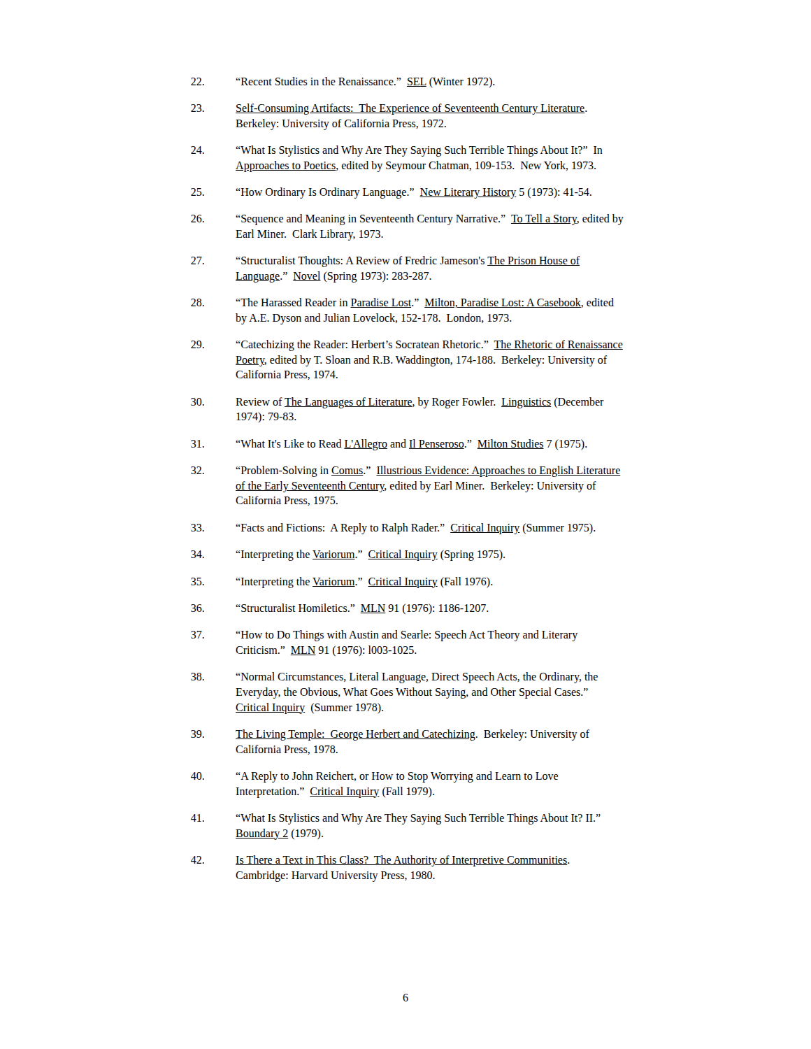22. “Recent Studies in the Renaissance.” SEL (Winter 1972).
23. Self-Consuming Artifacts: The Experience of Seventeenth Century Literature. Berkeley: University of California Press, 1972.
24. “What Is Stylistics and Why Are They Saying Such Terrible Things About It?” In Approaches to Poetics, edited by Seymour Chatman, 109-153. New York, 1973.
25. “How Ordinary Is Ordinary Language.” New Literary History 5 (1973): 41-54.
26. “Sequence and Meaning in Seventeenth Century Narrative.” To Tell a Story, edited by Earl Miner. Clark Library, 1973.
27. “Structuralist Thoughts: A Review of Fredric Jameson's The Prison House of Language.” Novel (Spring 1973): 283-287.
28. “The Harassed Reader in Paradise Lost.” Milton, Paradise Lost: A Casebook, edited by A.E. Dyson and Julian Lovelock, 152-178. London, 1973.
29. “Catechizing the Reader: Herbert’s Socratean Rhetoric.” The Rhetoric of Renaissance Poetry, edited by T. Sloan and R.B. Waddington, 174-188. Berkeley: University of California Press, 1974.
30. Review of The Languages of Literature, by Roger Fowler. Linguistics (December 1974): 79-83.
31. “What It's Like to Read L'Allegro and Il Penseroso.” Milton Studies 7 (1975).
32. “Problem-Solving in Comus.” Illustrious Evidence: Approaches to English Literature of the Early Seventeenth Century, edited by Earl Miner. Berkeley: University of California Press, 1975.
33. “Facts and Fictions: A Reply to Ralph Rader.” Critical Inquiry (Summer 1975).
34. “Interpreting the Variorum.” Critical Inquiry (Spring 1975).
35. “Interpreting the Variorum.” Critical Inquiry (Fall 1976).
36. “Structuralist Homiletics.” MLN 91 (1976): 1186-1207.
37. “How to Do Things with Austin and Searle: Speech Act Theory and Literary Criticism.” MLN 91 (1976): l003-1025.
38. “Normal Circumstances, Literal Language, Direct Speech Acts, the Ordinary, the Everyday, the Obvious, What Goes Without Saying, and Other Special Cases.” Critical Inquiry (Summer 1978).
39. The Living Temple: George Herbert and Catechizing. Berkeley: University of California Press, 1978.
40. “A Reply to John Reichert, or How to Stop Worrying and Learn to Love Interpretation.” Critical Inquiry (Fall 1979).
41. “What Is Stylistics and Why Are They Saying Such Terrible Things About It? II.” Boundary 2 (1979).
42. Is There a Text in This Class? The Authority of Interpretive Communities. Cambridge: Harvard University Press, 1980.
6